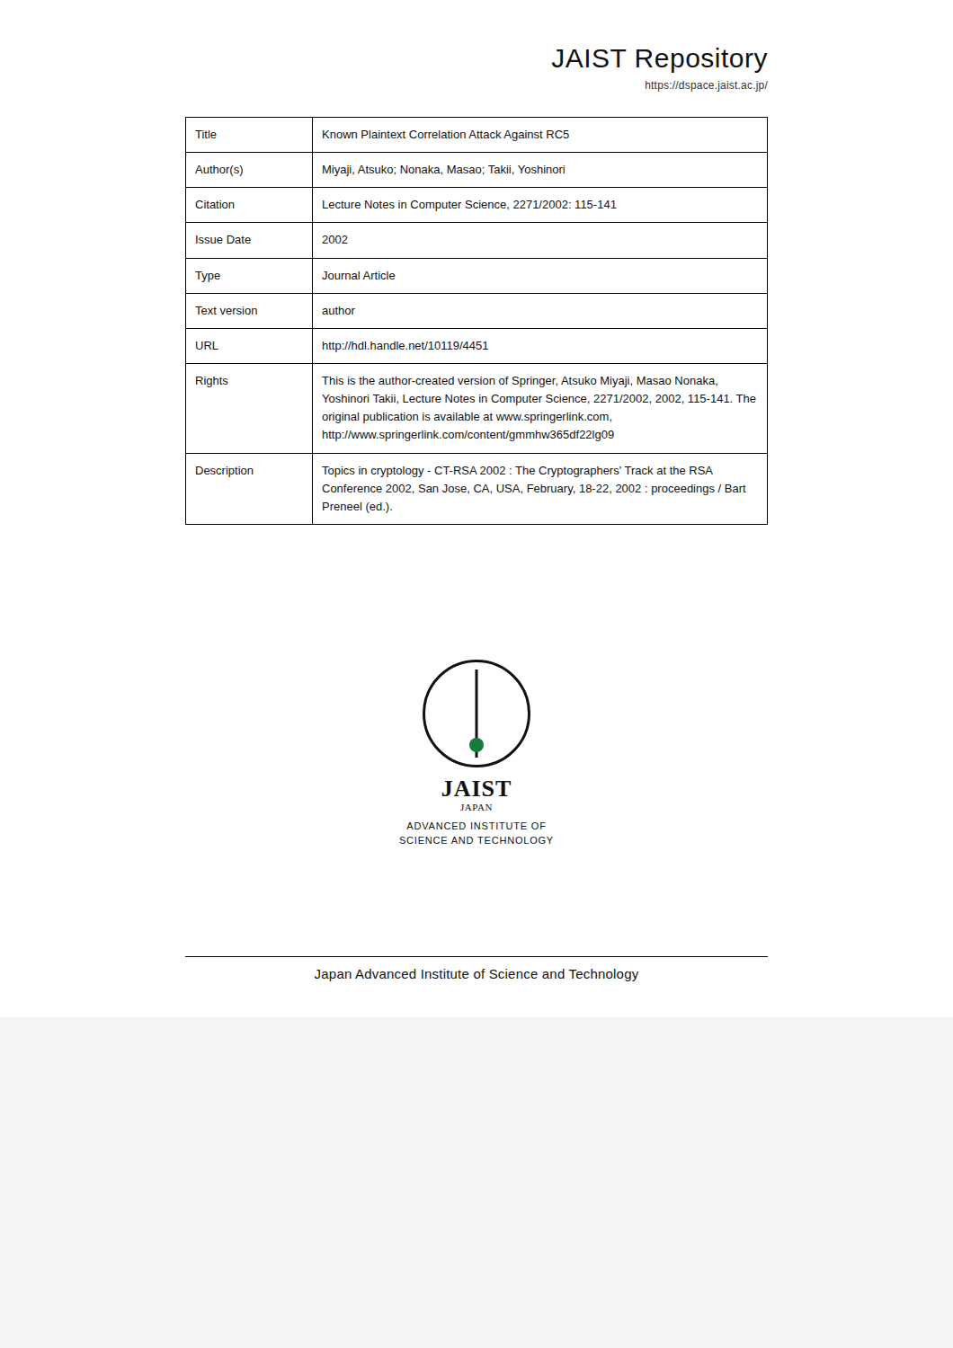JAIST Repository
https://dspace.jaist.ac.jp/
| Title | Known Plaintext Correlation Attack Against RC5 |
| Author(s) | Miyaji, Atsuko; Nonaka, Masao; Takii, Yoshinori |
| Citation | Lecture Notes in Computer Science, 2271/2002: 115-141 |
| Issue Date | 2002 |
| Type | Journal Article |
| Text version | author |
| URL | http://hdl.handle.net/10119/4451 |
| Rights | This is the author-created version of Springer, Atsuko Miyaji, Masao Nonaka, Yoshinori Takii, Lecture Notes in Computer Science, 2271/2002, 2002, 115-141. The original publication is available at www.springerlink.com, http://www.springerlink.com/content/gmmhw365df22lg09 |
| Description | Topics in cryptology - CT-RSA 2002 : The Cryptographers' Track at the RSA Conference 2002, San Jose, CA, USA, February, 18-22, 2002 : proceedings / Bart Preneel (ed.). |
JAISTJAPAN
Advanced Institute of
Science and Technology
Japan Advanced Institute of Science and Technology